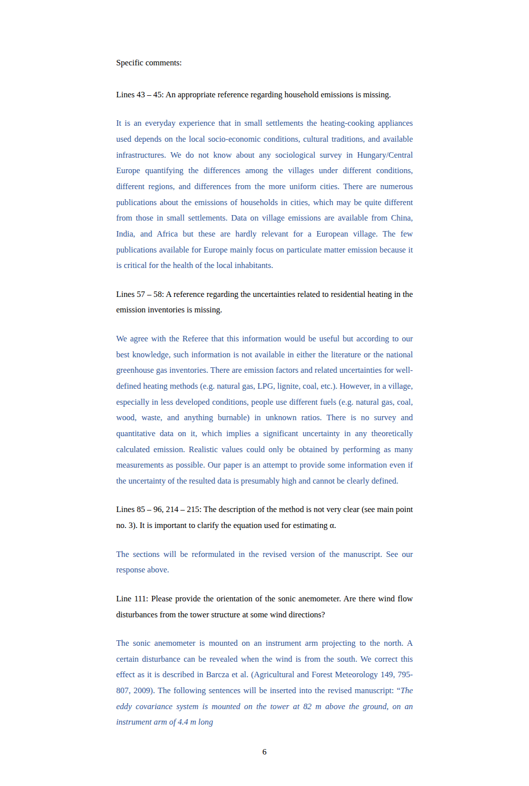Specific comments:
Lines 43 – 45: An appropriate reference regarding household emissions is missing.
It is an everyday experience that in small settlements the heating-cooking appliances used depends on the local socio-economic conditions, cultural traditions, and available infrastructures. We do not know about any sociological survey in Hungary/Central Europe quantifying the differences among the villages under different conditions, different regions, and differences from the more uniform cities. There are numerous publications about the emissions of households in cities, which may be quite different from those in small settlements. Data on village emissions are available from China, India, and Africa but these are hardly relevant for a European village. The few publications available for Europe mainly focus on particulate matter emission because it is critical for the health of the local inhabitants.
Lines 57 – 58: A reference regarding the uncertainties related to residential heating in the emission inventories is missing.
We agree with the Referee that this information would be useful but according to our best knowledge, such information is not available in either the literature or the national greenhouse gas inventories. There are emission factors and related uncertainties for well-defined heating methods (e.g. natural gas, LPG, lignite, coal, etc.). However, in a village, especially in less developed conditions, people use different fuels (e.g. natural gas, coal, wood, waste, and anything burnable) in unknown ratios. There is no survey and quantitative data on it, which implies a significant uncertainty in any theoretically calculated emission. Realistic values could only be obtained by performing as many measurements as possible. Our paper is an attempt to provide some information even if the uncertainty of the resulted data is presumably high and cannot be clearly defined.
Lines 85 – 96, 214 – 215: The description of the method is not very clear (see main point no. 3). It is important to clarify the equation used for estimating α.
The sections will be reformulated in the revised version of the manuscript. See our response above.
Line 111: Please provide the orientation of the sonic anemometer. Are there wind flow disturbances from the tower structure at some wind directions?
The sonic anemometer is mounted on an instrument arm projecting to the north. A certain disturbance can be revealed when the wind is from the south. We correct this effect as it is described in Barcza et al. (Agricultural and Forest Meteorology 149, 795-807, 2009). The following sentences will be inserted into the revised manuscript: “The eddy covariance system is mounted on the tower at 82 m above the ground, on an instrument arm of 4.4 m long
6